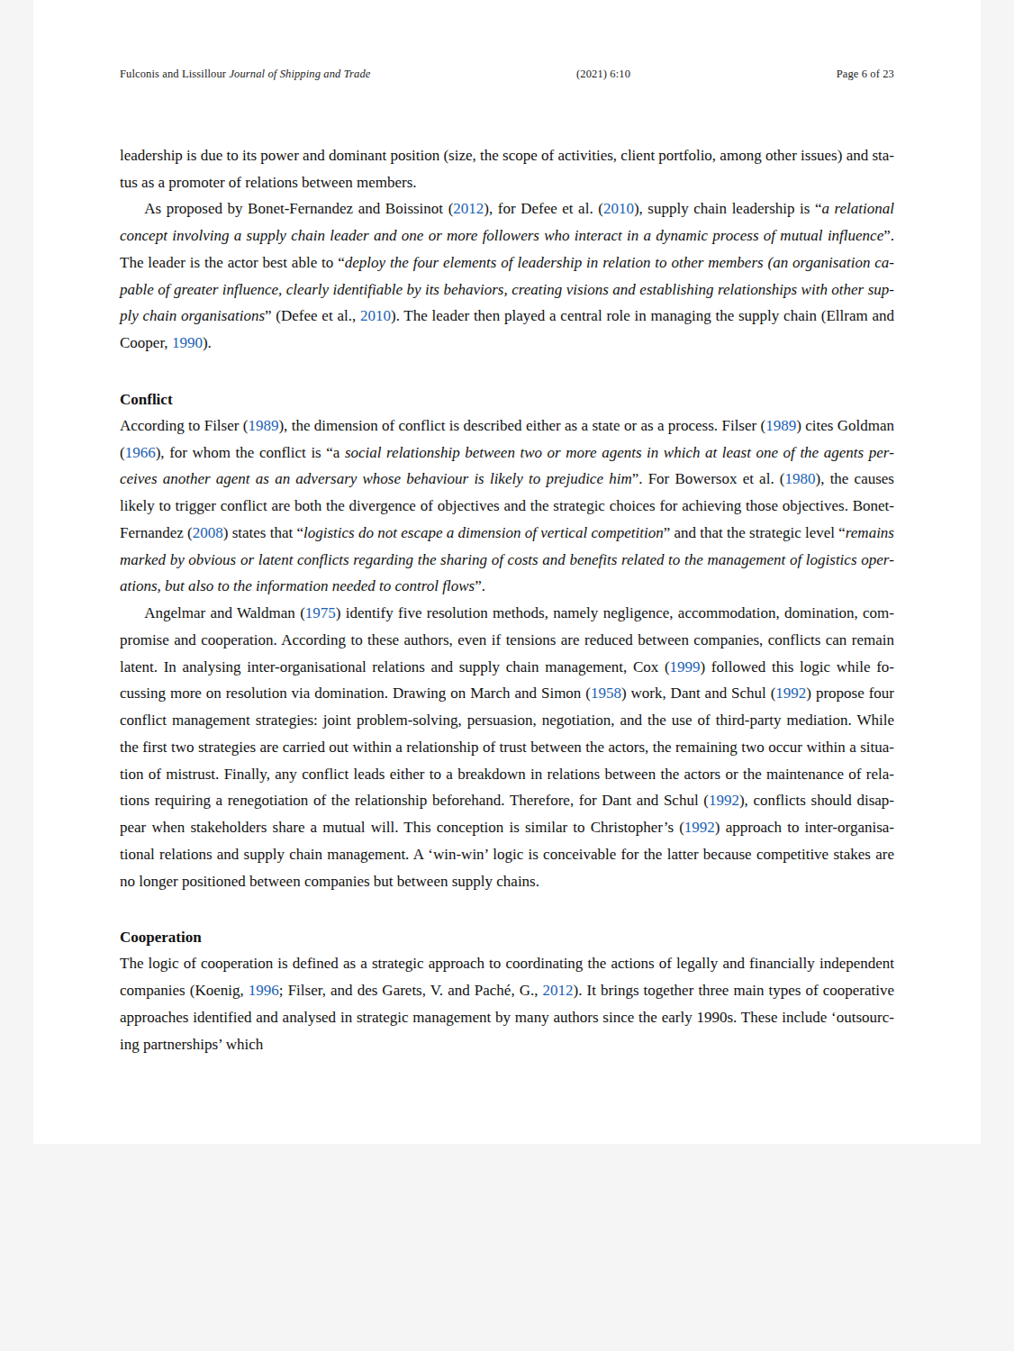Fulconis and Lissillour Journal of Shipping and Trade (2021) 6:10 Page 6 of 23
leadership is due to its power and dominant position (size, the scope of activities, client portfolio, among other issues) and status as a promoter of relations between members.
As proposed by Bonet-Fernandez and Boissinot (2012), for Defee et al. (2010), supply chain leadership is “a relational concept involving a supply chain leader and one or more followers who interact in a dynamic process of mutual influence”. The leader is the actor best able to “deploy the four elements of leadership in relation to other members (an organisation capable of greater influence, clearly identifiable by its behaviors, creating visions and establishing relationships with other supply chain organisations” (Defee et al., 2010). The leader then played a central role in managing the supply chain (Ellram and Cooper, 1990).
Conflict
According to Filser (1989), the dimension of conflict is described either as a state or as a process. Filser (1989) cites Goldman (1966), for whom the conflict is “a social relationship between two or more agents in which at least one of the agents perceives another agent as an adversary whose behaviour is likely to prejudice him”. For Bowersox et al. (1980), the causes likely to trigger conflict are both the divergence of objectives and the strategic choices for achieving those objectives. Bonet-Fernandez (2008) states that “logistics do not escape a dimension of vertical competition” and that the strategic level “remains marked by obvious or latent conflicts regarding the sharing of costs and benefits related to the management of logistics operations, but also to the information needed to control flows”.
Angelmar and Waldman (1975) identify five resolution methods, namely negligence, accommodation, domination, compromise and cooperation. According to these authors, even if tensions are reduced between companies, conflicts can remain latent. In analysing inter-organisational relations and supply chain management, Cox (1999) followed this logic while focussing more on resolution via domination. Drawing on March and Simon (1958) work, Dant and Schul (1992) propose four conflict management strategies: joint problem-solving, persuasion, negotiation, and the use of third-party mediation. While the first two strategies are carried out within a relationship of trust between the actors, the remaining two occur within a situation of mistrust. Finally, any conflict leads either to a breakdown in relations between the actors or the maintenance of relations requiring a renegotiation of the relationship beforehand. Therefore, for Dant and Schul (1992), conflicts should disappear when stakeholders share a mutual will. This conception is similar to Christopher’s (1992) approach to inter-organisational relations and supply chain management. A ‘win-win’ logic is conceivable for the latter because competitive stakes are no longer positioned between companies but between supply chains.
Cooperation
The logic of cooperation is defined as a strategic approach to coordinating the actions of legally and financially independent companies (Koenig, 1996; Filser, and des Garets, V. and Paché, G., 2012). It brings together three main types of cooperative approaches identified and analysed in strategic management by many authors since the early 1990s. These include ‘outsourcing partnerships’ which